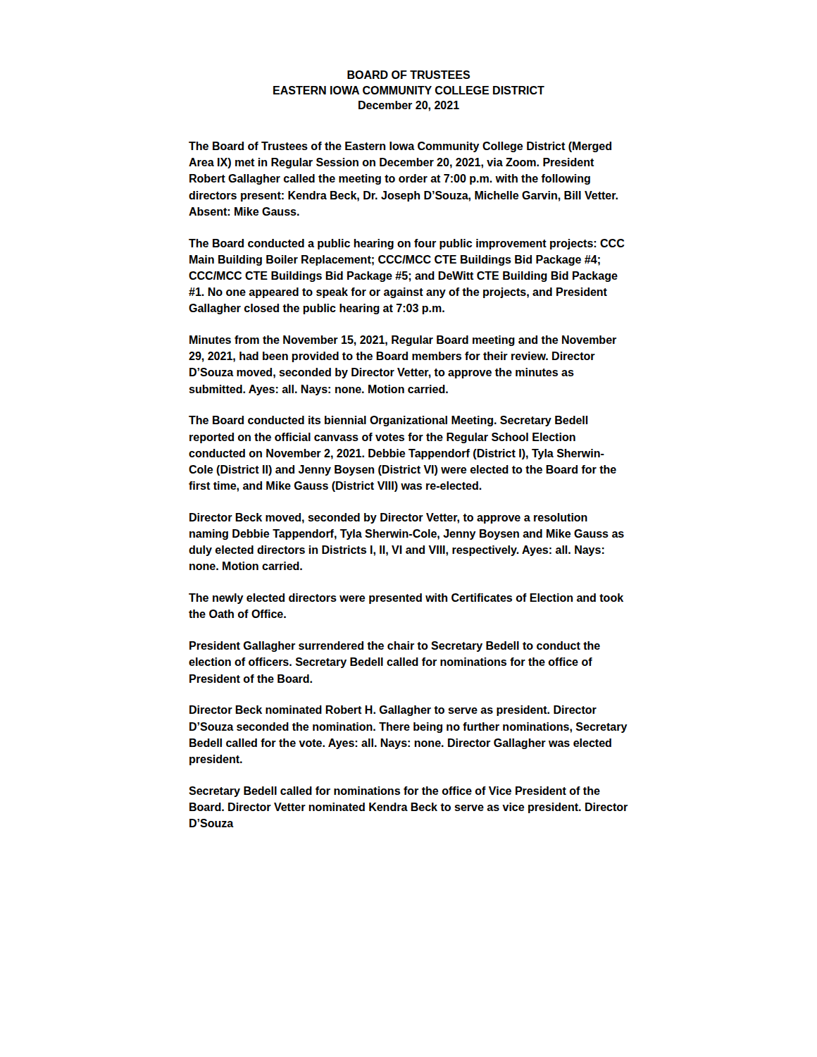BOARD OF TRUSTEES
EASTERN IOWA COMMUNITY COLLEGE DISTRICT
December 20, 2021
The Board of Trustees of the Eastern Iowa Community College District (Merged Area IX) met in Regular Session on December 20, 2021, via Zoom. President Robert Gallagher called the meeting to order at 7:00 p.m. with the following directors present: Kendra Beck, Dr. Joseph D’Souza, Michelle Garvin, Bill Vetter. Absent: Mike Gauss.
The Board conducted a public hearing on four public improvement projects: CCC Main Building Boiler Replacement; CCC/MCC CTE Buildings Bid Package #4; CCC/MCC CTE Buildings Bid Package #5; and DeWitt CTE Building Bid Package #1. No one appeared to speak for or against any of the projects, and President Gallagher closed the public hearing at 7:03 p.m.
Minutes from the November 15, 2021, Regular Board meeting and the November 29, 2021, had been provided to the Board members for their review. Director D’Souza moved, seconded by Director Vetter, to approve the minutes as submitted. Ayes: all. Nays: none. Motion carried.
The Board conducted its biennial Organizational Meeting. Secretary Bedell reported on the official canvass of votes for the Regular School Election conducted on November 2, 2021. Debbie Tappendorf (District I), Tyla Sherwin-Cole (District II) and Jenny Boysen (District VI) were elected to the Board for the first time, and Mike Gauss (District VIII) was re-elected.
Director Beck moved, seconded by Director Vetter, to approve a resolution naming Debbie Tappendorf, Tyla Sherwin-Cole, Jenny Boysen and Mike Gauss as duly elected directors in Districts I, II, VI and VIII, respectively. Ayes: all. Nays: none. Motion carried.
The newly elected directors were presented with Certificates of Election and took the Oath of Office.
President Gallagher surrendered the chair to Secretary Bedell to conduct the election of officers. Secretary Bedell called for nominations for the office of President of the Board.
Director Beck nominated Robert H. Gallagher to serve as president. Director D’Souza seconded the nomination. There being no further nominations, Secretary Bedell called for the vote. Ayes: all. Nays: none. Director Gallagher was elected president.
Secretary Bedell called for nominations for the office of Vice President of the Board. Director Vetter nominated Kendra Beck to serve as vice president. Director D’Souza